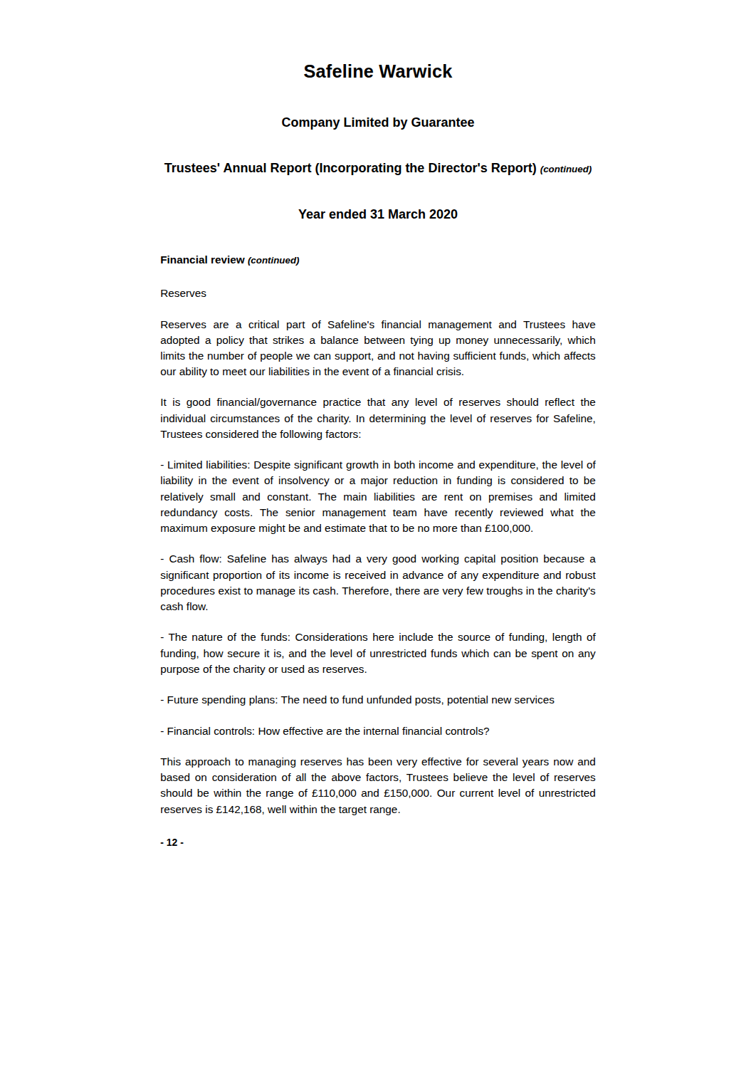Safeline Warwick
Company Limited by Guarantee
Trustees' Annual Report (Incorporating the Director's Report) (continued)
Year ended 31 March 2020
Financial review (continued)
Reserves
Reserves are a critical part of Safeline's financial management and Trustees have adopted a policy that strikes a balance between tying up money unnecessarily, which limits the number of people we can support, and not having sufficient funds, which affects our ability to meet our liabilities in the event of a financial crisis.
It is good financial/governance practice that any level of reserves should reflect the individual circumstances of the charity. In determining the level of reserves for Safeline, Trustees considered the following factors:
- Limited liabilities: Despite significant growth in both income and expenditure, the level of liability in the event of insolvency or a major reduction in funding is considered to be relatively small and constant. The main liabilities are rent on premises and limited redundancy costs. The senior management team have recently reviewed what the maximum exposure might be and estimate that to be no more than £100,000.
- Cash flow: Safeline has always had a very good working capital position because a significant proportion of its income is received in advance of any expenditure and robust procedures exist to manage its cash. Therefore, there are very few troughs in the charity's cash flow.
- The nature of the funds: Considerations here include the source of funding, length of funding, how secure it is, and the level of unrestricted funds which can be spent on any purpose of the charity or used as reserves.
- Future spending plans: The need to fund unfunded posts, potential new services
- Financial controls: How effective are the internal financial controls?
This approach to managing reserves has been very effective for several years now and based on consideration of all the above factors, Trustees believe the level of reserves should be within the range of £110,000 and £150,000. Our current level of unrestricted reserves is £142,168, well within the target range.
- 12 -